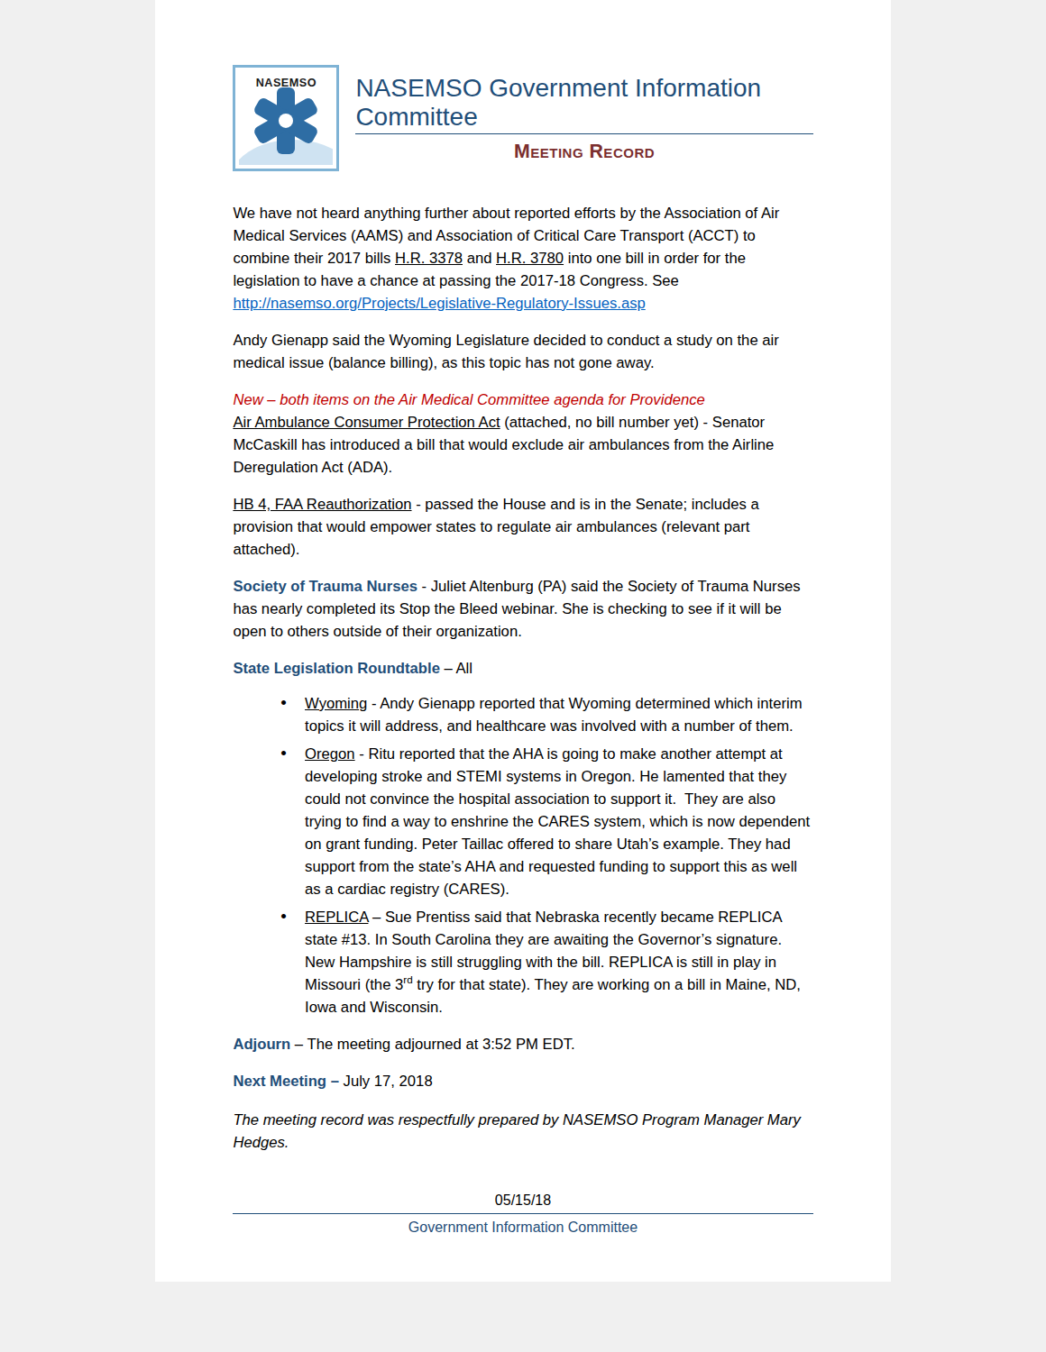NASEMSO
NASEMSO Government Information Committee
Meeting Record
We have not heard anything further about reported efforts by the Association of Air Medical Services (AAMS) and Association of Critical Care Transport (ACCT) to combine their 2017 bills H.R. 3378 and H.R. 3780 into one bill in order for the legislation to have a chance at passing the 2017-18 Congress. See http://nasemso.org/Projects/Legislative-Regulatory-Issues.asp
Andy Gienapp said the Wyoming Legislature decided to conduct a study on the air medical issue (balance billing), as this topic has not gone away.
New – both items on the Air Medical Committee agenda for Providence
Air Ambulance Consumer Protection Act (attached, no bill number yet) - Senator McCaskill has introduced a bill that would exclude air ambulances from the Airline Deregulation Act (ADA).
HB 4, FAA Reauthorization - passed the House and is in the Senate; includes a provision that would empower states to regulate air ambulances (relevant part attached).
Society of Trauma Nurses - Juliet Altenburg (PA) said the Society of Trauma Nurses has nearly completed its Stop the Bleed webinar. She is checking to see if it will be open to others outside of their organization.
State Legislation Roundtable – All
Wyoming - Andy Gienapp reported that Wyoming determined which interim topics it will address, and healthcare was involved with a number of them.
Oregon - Ritu reported that the AHA is going to make another attempt at developing stroke and STEMI systems in Oregon. He lamented that they could not convince the hospital association to support it. They are also trying to find a way to enshrine the CARES system, which is now dependent on grant funding. Peter Taillac offered to share Utah’s example. They had support from the state’s AHA and requested funding to support this as well as a cardiac registry (CARES).
REPLICA – Sue Prentiss said that Nebraska recently became REPLICA state #13. In South Carolina they are awaiting the Governor’s signature. New Hampshire is still struggling with the bill. REPLICA is still in play in Missouri (the 3rd try for that state). They are working on a bill in Maine, ND, Iowa and Wisconsin.
Adjourn – The meeting adjourned at 3:52 PM EDT.
Next Meeting – July 17, 2018
The meeting record was respectfully prepared by NASEMSO Program Manager Mary Hedges.
05/15/18
Government Information Committee